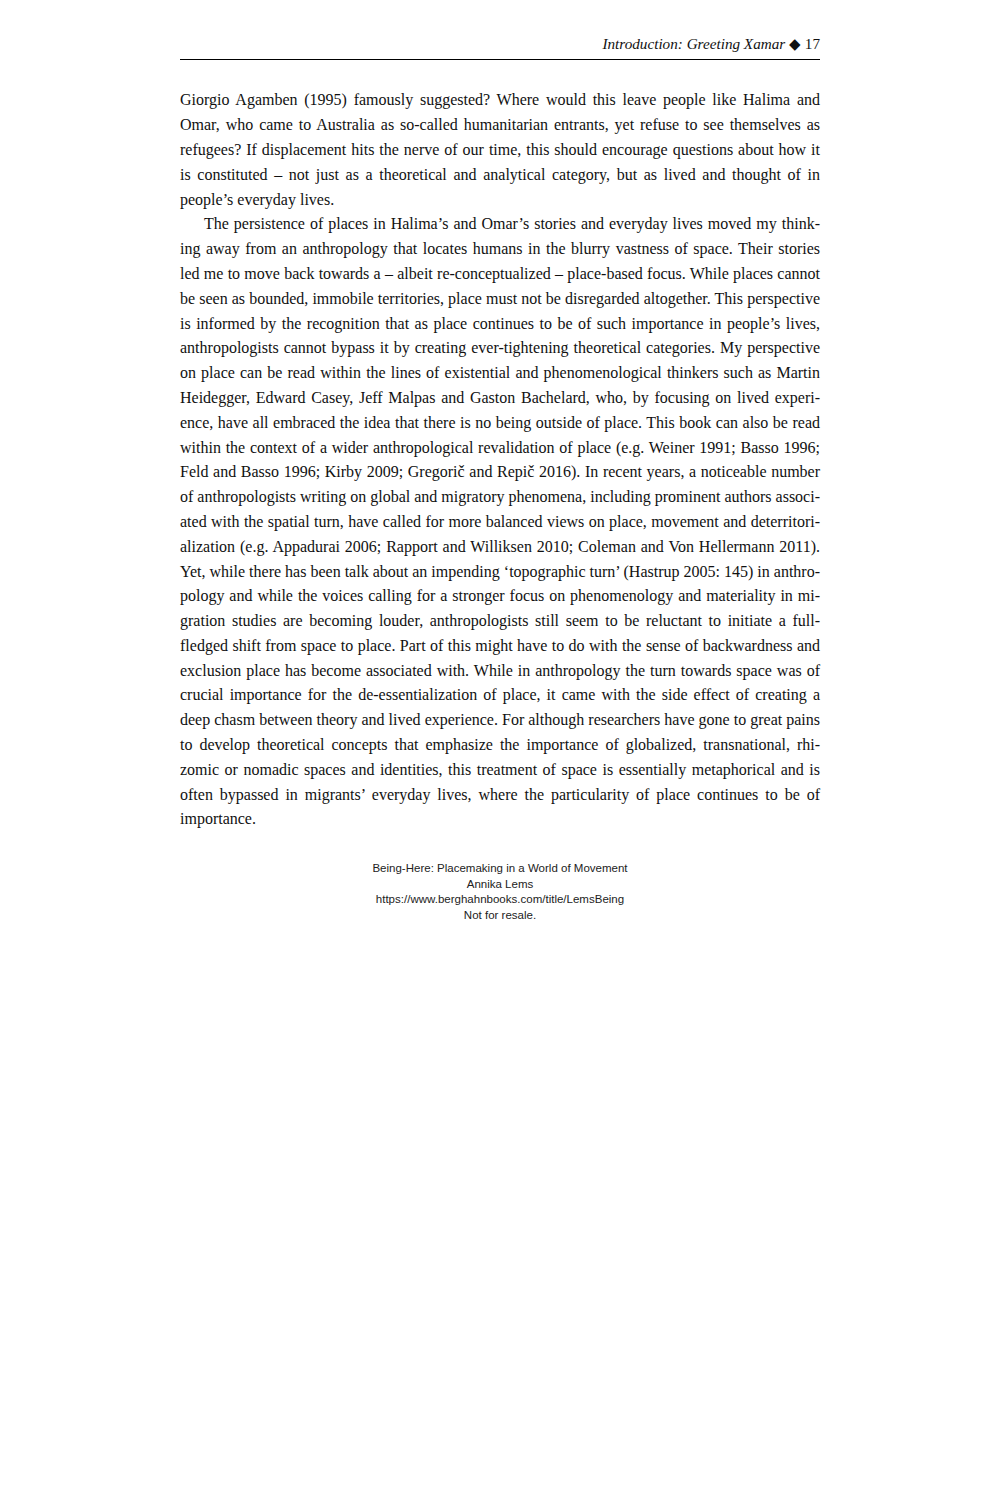Introduction: Greeting Xamar ◆ 17
Giorgio Agamben (1995) famously suggested? Where would this leave people like Halima and Omar, who came to Australia as so-called humanitarian entrants, yet refuse to see themselves as refugees? If displacement hits the nerve of our time, this should encourage questions about how it is constituted – not just as a theoretical and analytical category, but as lived and thought of in people’s everyday lives.
The persistence of places in Halima’s and Omar’s stories and everyday lives moved my thinking away from an anthropology that locates humans in the blurry vastness of space. Their stories led me to move back towards a – albeit re-conceptualized – place-based focus. While places cannot be seen as bounded, immobile territories, place must not be disregarded altogether. This perspective is informed by the recognition that as place continues to be of such importance in people’s lives, anthropologists cannot bypass it by creating ever-tightening theoretical categories. My perspective on place can be read within the lines of existential and phenomenological thinkers such as Martin Heidegger, Edward Casey, Jeff Malpas and Gaston Bachelard, who, by focusing on lived experience, have all embraced the idea that there is no being outside of place. This book can also be read within the context of a wider anthropological revalidation of place (e.g. Weiner 1991; Basso 1996; Feld and Basso 1996; Kirby 2009; Gregorič and Repič 2016). In recent years, a noticeable number of anthropologists writing on global and migratory phenomena, including prominent authors associated with the spatial turn, have called for more balanced views on place, movement and deterritorialization (e.g. Appadurai 2006; Rapport and Williksen 2010; Coleman and Von Hellermann 2011). Yet, while there has been talk about an impending ‘topographic turn’ (Hastrup 2005: 145) in anthropology and while the voices calling for a stronger focus on phenomenology and materiality in migration studies are becoming louder, anthropologists still seem to be reluctant to initiate a full-fledged shift from space to place. Part of this might have to do with the sense of backwardness and exclusion place has become associated with. While in anthropology the turn towards space was of crucial importance for the de-essentialization of place, it came with the side effect of creating a deep chasm between theory and lived experience. For although researchers have gone to great pains to develop theoretical concepts that emphasize the importance of globalized, transnational, rhizomic or nomadic spaces and identities, this treatment of space is essentially metaphorical and is often bypassed in migrants’ everyday lives, where the particularity of place continues to be of importance.
Being-Here: Placemaking in a World of Movement
Annika Lems
https://www.berghahnbooks.com/title/LemsBeing
Not for resale.